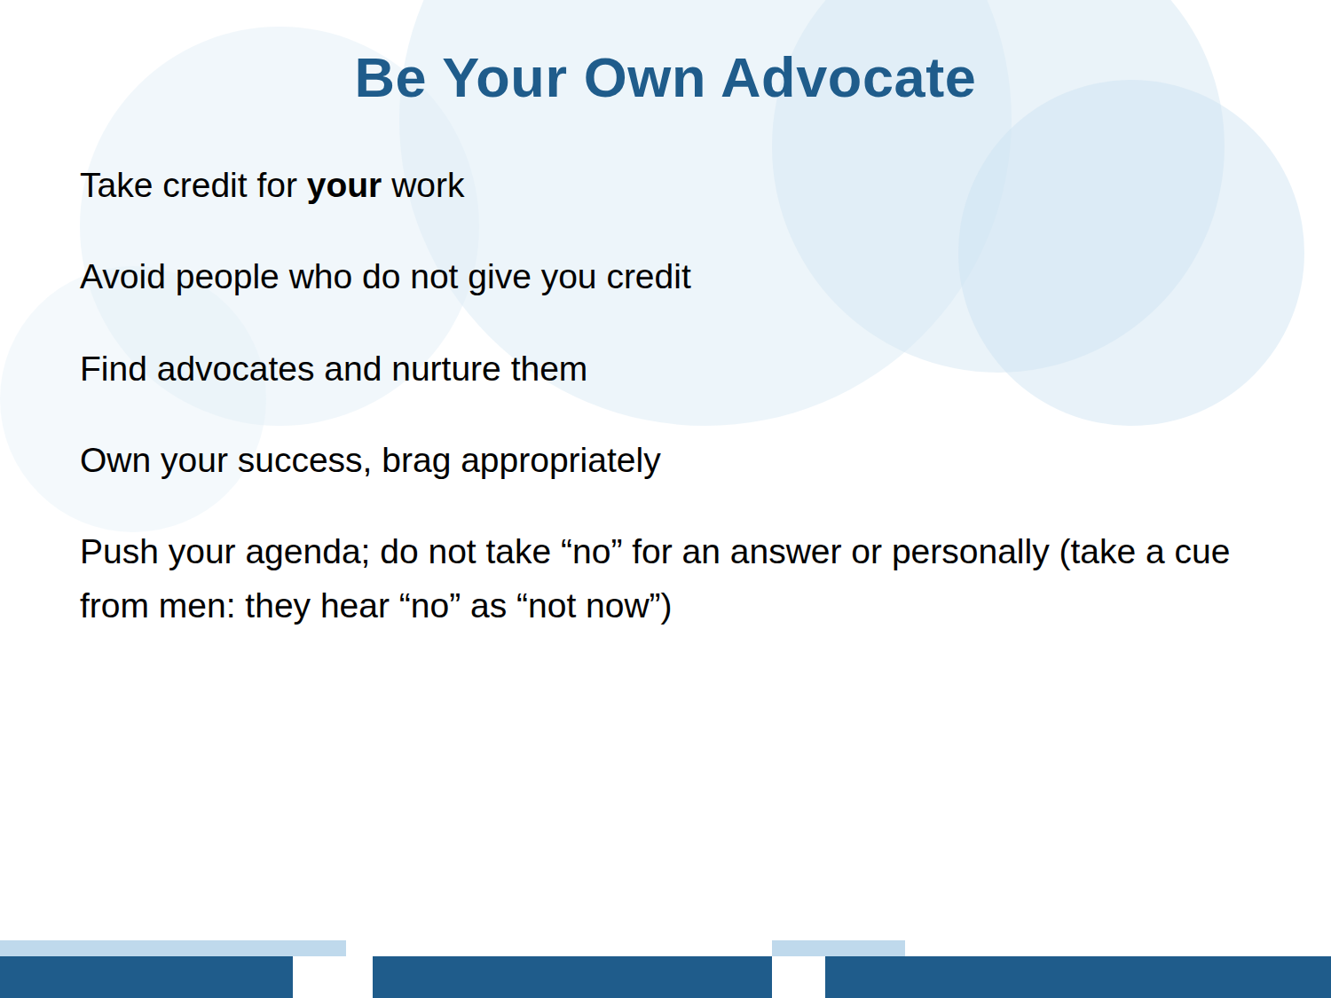Be Your Own Advocate
Take credit for your work
Avoid people who do not give you credit
Find advocates and nurture them
Own your success, brag appropriately
Push your agenda; do not take “no” for an answer or personally (take a cue from men: they hear “no” as “not now”)